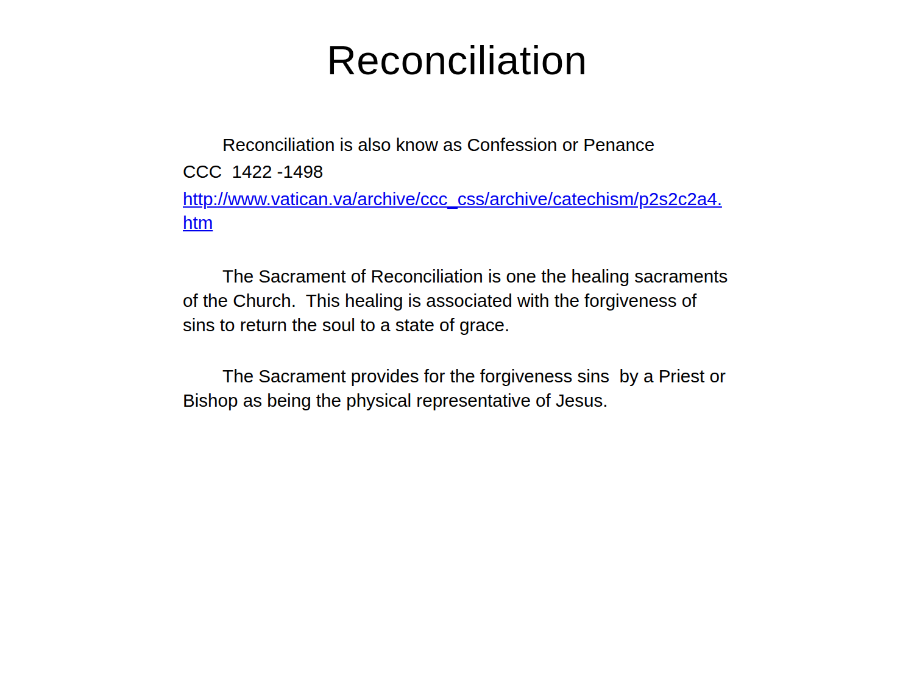Reconciliation
Reconciliation is also know as Confession or Penance
CCC 1422 -1498
http://www.vatican.va/archive/ccc_css/archive/catechism/p2s2c2a4.htm
The Sacrament of Reconciliation is one the healing sacraments of the Church. This healing is associated with the forgiveness of sins to return the soul to a state of grace.
The Sacrament provides for the forgiveness sins by a Priest or Bishop as being the physical representative of Jesus.